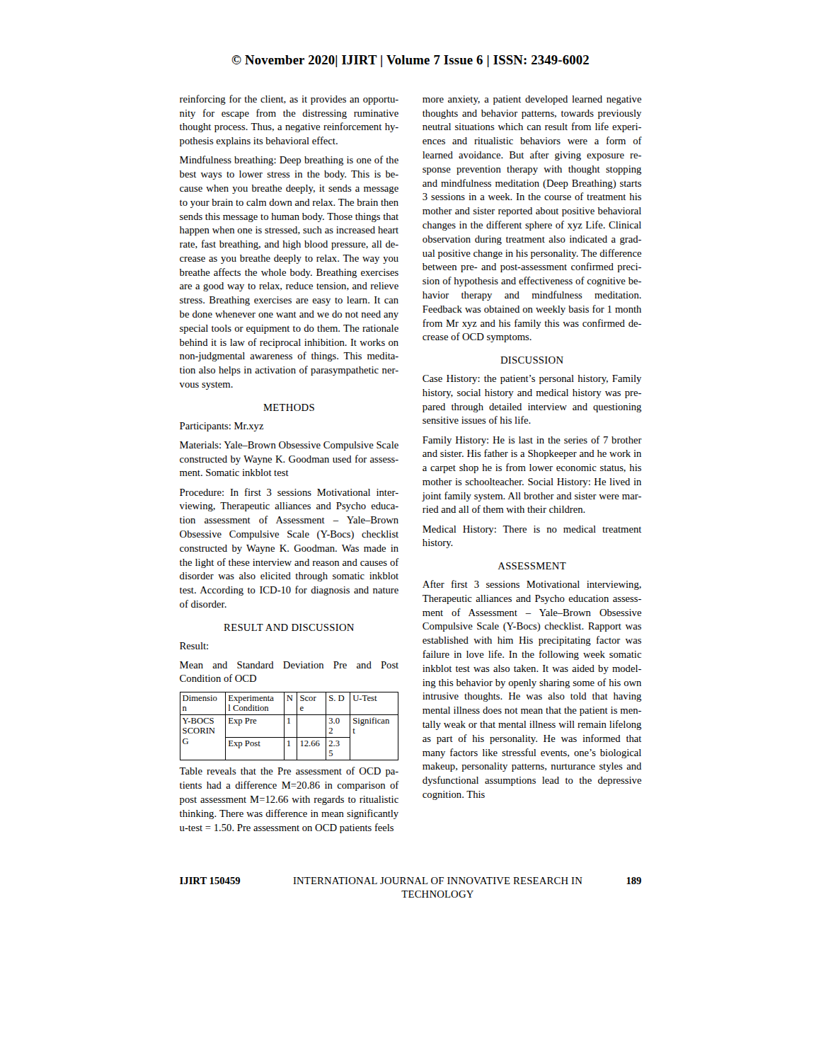© November 2020| IJIRT | Volume 7 Issue 6 | ISSN: 2349-6002
reinforcing for the client, as it provides an opportunity for escape from the distressing ruminative thought process. Thus, a negative reinforcement hypothesis explains its behavioral effect.
Mindfulness breathing: Deep breathing is one of the best ways to lower stress in the body. This is because when you breathe deeply, it sends a message to your brain to calm down and relax. The brain then sends this message to human body. Those things that happen when one is stressed, such as increased heart rate, fast breathing, and high blood pressure, all decrease as you breathe deeply to relax. The way you breathe affects the whole body. Breathing exercises are a good way to relax, reduce tension, and relieve stress. Breathing exercises are easy to learn. It can be done whenever one want and we do not need any special tools or equipment to do them. The rationale behind it is law of reciprocal inhibition. It works on non-judgmental awareness of things. This meditation also helps in activation of parasympathetic nervous system.
METHODS
Participants: Mr.xyz
Materials: Yale–Brown Obsessive Compulsive Scale constructed by Wayne K. Goodman used for assessment. Somatic inkblot test
Procedure: In first 3 sessions Motivational interviewing, Therapeutic alliances and Psycho education assessment of Assessment – Yale–Brown Obsessive Compulsive Scale (Y-Bocs) checklist constructed by Wayne K. Goodman. Was made in the light of these interview and reason and causes of disorder was also elicited through somatic inkblot test. According to ICD-10 for diagnosis and nature of disorder.
RESULT AND DISCUSSION
Result:
Mean and Standard Deviation Pre and Post Condition of OCD
| Dimensio n | Experimenta l Condition | N | Scor e | S. D | U-Test |
| Y-BOCS SCORIN G | Exp Pre | 1 | | 3.0 2 | Significan t |
| Exp Post | 1 | 12.66 | 2.3 5 |
Table reveals that the Pre assessment of OCD patients had a difference M=20.86 in comparison of post assessment M=12.66 with regards to ritualistic thinking. There was difference in mean significantly u-test = 1.50. Pre assessment on OCD patients feels
more anxiety, a patient developed learned negative thoughts and behavior patterns, towards previously neutral situations which can result from life experiences and ritualistic behaviors were a form of learned avoidance. But after giving exposure response prevention therapy with thought stopping and mindfulness meditation (Deep Breathing) starts 3 sessions in a week. In the course of treatment his mother and sister reported about positive behavioral changes in the different sphere of xyz Life. Clinical observation during treatment also indicated a gradual positive change in his personality. The difference between pre- and post-assessment confirmed precision of hypothesis and effectiveness of cognitive behavior therapy and mindfulness meditation. Feedback was obtained on weekly basis for 1 month from Mr xyz and his family this was confirmed decrease of OCD symptoms.
DISCUSSION
Case History: the patient’s personal history, Family history, social history and medical history was prepared through detailed interview and questioning sensitive issues of his life.
Family History: He is last in the series of 7 brother and sister. His father is a Shopkeeper and he work in a carpet shop he is from lower economic status, his mother is schoolteacher. Social History: He lived in joint family system. All brother and sister were married and all of them with their children.
Medical History: There is no medical treatment history.
ASSESSMENT
After first 3 sessions Motivational interviewing, Therapeutic alliances and Psycho education assessment of Assessment – Yale–Brown Obsessive Compulsive Scale (Y-Bocs) checklist. Rapport was established with him His precipitating factor was failure in love life. In the following week somatic inkblot test was also taken. It was aided by modeling this behavior by openly sharing some of his own intrusive thoughts. He was also told that having mental illness does not mean that the patient is mentally weak or that mental illness will remain lifelong as part of his personality. He was informed that many factors like stressful events, one’s biological makeup, personality patterns, nurturance styles and dysfunctional assumptions lead to the depressive cognition. This
IJIRT 150459
INTERNATIONAL JOURNAL OF INNOVATIVE RESEARCH IN TECHNOLOGY
189